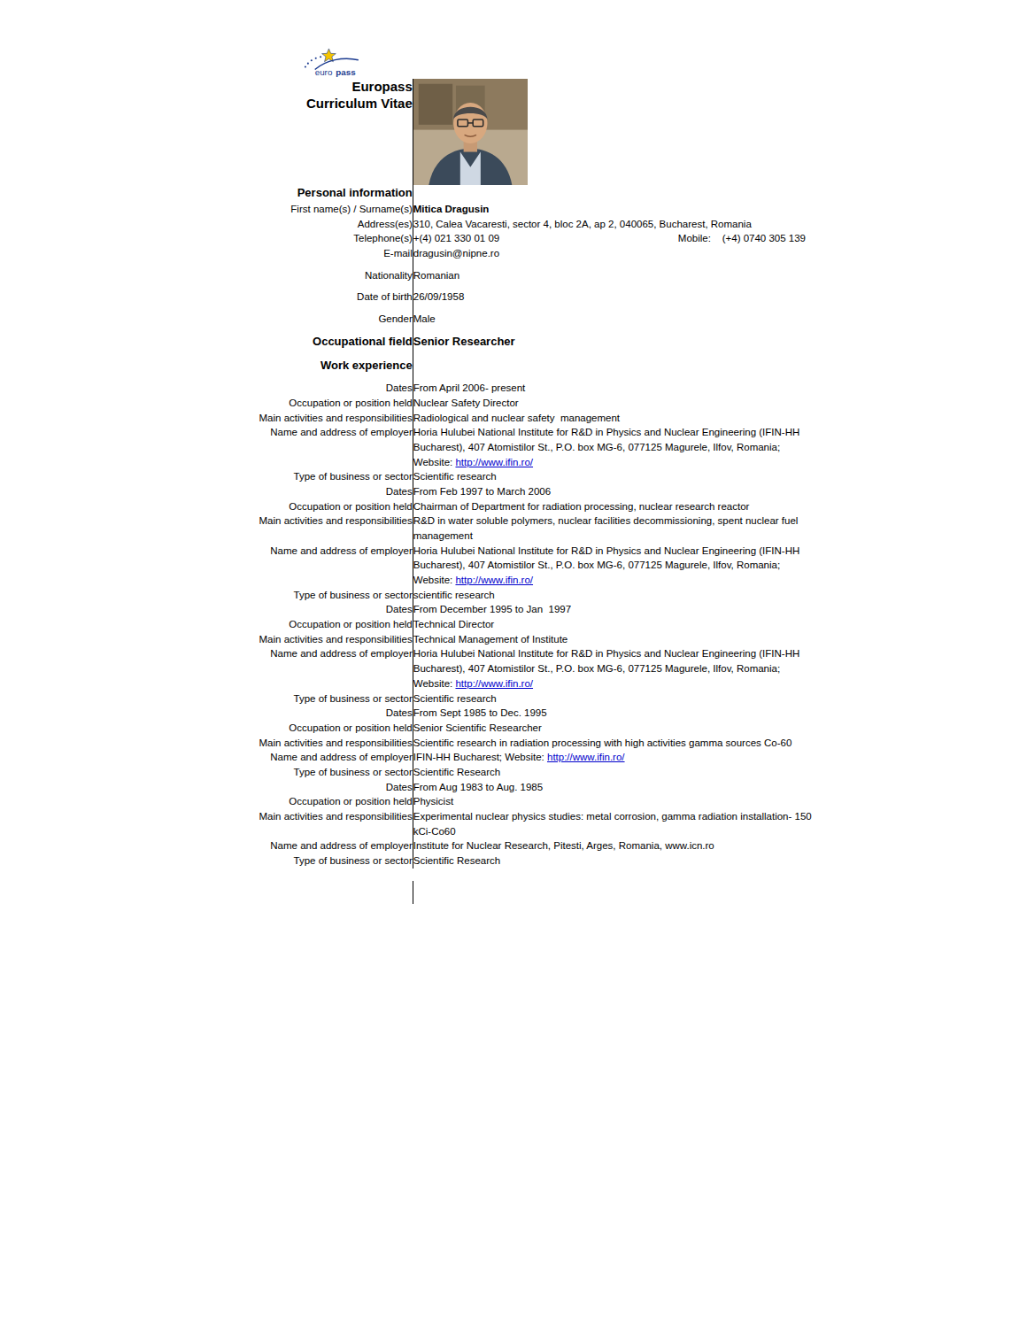euro pass
| Europass Curriculum Vitae | |
| Personal information | |
| First name(s) / Surname(s) | Mitica Dragusin |
| Address(es) | 310, Calea Vacaresti, sector 4, bloc 2A, ap 2, 040065, Bucharest, Romania |
| Telephone(s) | +(4) 021 330 01 09 Mobile: (+4) 0740 305 139 |
| E-mail | dragusin@nipne.ro |
| Nationality | Romanian |
| Date of birth | 26/09/1958 |
| Gender | Male |
| Occupational field | Senior Researcher |
| Work experience | |
| Dates | From April 2006- present |
| Occupation or position held | Nuclear Safety Director |
| Main activities and responsibilities | Radiological and nuclear safety management |
| Name and address of employer | Horia Hulubei National Institute for R&D in Physics and Nuclear Engineering (IFIN-HH Bucharest), 407 Atomistilor St., P.O. box MG-6, 077125 Magurele, Ilfov, Romania; Website: http://www.ifin.ro/ |
| Type of business or sector | Scientific research |
| Dates | From Feb 1997 to March 2006 |
| Occupation or position held | Chairman of Department for radiation processing, nuclear research reactor |
| Main activities and responsibilities | R&D in water soluble polymers, nuclear facilities decommissioning, spent nuclear fuel management |
| Name and address of employer | Horia Hulubei National Institute for R&D in Physics and Nuclear Engineering (IFIN-HH Bucharest), 407 Atomistilor St., P.O. box MG-6, 077125 Magurele, Ilfov, Romania; Website: http://www.ifin.ro/ |
| Type of business or sector | scientific research |
| Dates | From December 1995 to Jan 1997 |
| Occupation or position held | Technical Director |
| Main activities and responsibilities | Technical Management of Institute |
| Name and address of employer | Horia Hulubei National Institute for R&D in Physics and Nuclear Engineering (IFIN-HH Bucharest), 407 Atomistilor St., P.O. box MG-6, 077125 Magurele, Ilfov, Romania; Website: http://www.ifin.ro/ |
| Type of business or sector | Scientific research |
| Dates | From Sept 1985 to Dec. 1995 |
| Occupation or position held | Senior Scientific Researcher |
| Main activities and responsibilities | Scientific research in radiation processing with high activities gamma sources Co-60 |
| Name and address of employer | IFIN-HH Bucharest; Website: http://www.ifin.ro/ |
| Type of business or sector | Scientific Research |
| Dates | From Aug 1983 to Aug. 1985 |
| Occupation or position held | Physicist |
| Main activities and responsibilities | Experimental nuclear physics studies: metal corrosion, gamma radiation installation- 150 kCi-Co60 |
| Name and address of employer | Institute for Nuclear Research, Pitesti, Arges, Romania, www.icn.ro |
| Type of business or sector | Scientific Research |